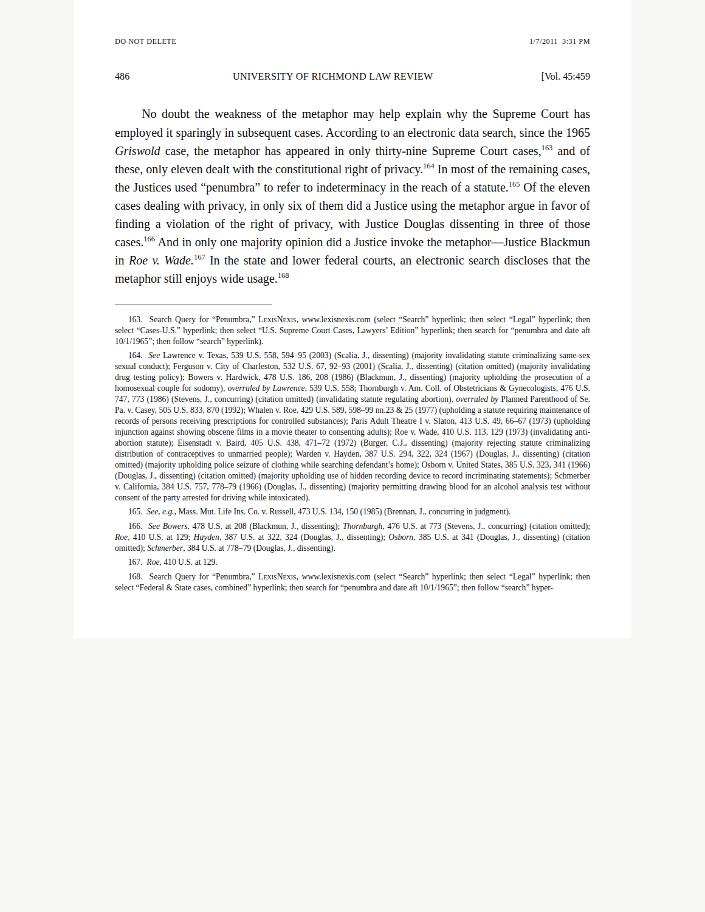Do Not Delete 1/7/2011 3:31 PM
486 University of Richmond Law Review [Vol. 45:459
No doubt the weakness of the metaphor may help explain why the Supreme Court has employed it sparingly in subsequent cases. According to an electronic data search, since the 1965 Griswold case, the metaphor has appeared in only thirty-nine Supreme Court cases,163 and of these, only eleven dealt with the constitutional right of privacy.164 In most of the remaining cases, the Justices used “penumbra” to refer to indeterminacy in the reach of a statute.165 Of the eleven cases dealing with privacy, in only six of them did a Justice using the metaphor argue in favor of finding a violation of the right of privacy, with Justice Douglas dissenting in three of those cases.166 And in only one majority opinion did a Justice invoke the metaphor—Justice Blackmun in Roe v. Wade.167 In the state and lower federal courts, an electronic search discloses that the metaphor still enjoys wide usage.168
163. Search Query for “Penumbra,” LexisNexis, www.lexisnexis.com (select “Search” hyperlink; then select “Legal” hyperlink; then select “Cases-U.S.” hyperlink; then select “U.S. Supreme Court Cases, Lawyers’ Edition” hyperlink; then search for “penumbra and date aft 10/1/1965”; then follow “search” hyperlink).
164. See Lawrence v. Texas, 539 U.S. 558, 594–95 (2003) (Scalia, J., dissenting) (majority invalidating statute criminalizing same-sex sexual conduct); Ferguson v. City of Charleston, 532 U.S. 67, 92–93 (2001) (Scalia, J., dissenting) (citation omitted) (majority invalidating drug testing policy); Bowers v. Hardwick, 478 U.S. 186, 208 (1986) (Blackmun, J., dissenting) (majority upholding the prosecution of a homosexual couple for sodomy), overruled by Lawrence, 539 U.S. 558; Thornburgh v. Am. Coll. of Obstetricians & Gynecologists, 476 U.S. 747, 773 (1986) (Stevens, J., concurring) (citation omitted) (invalidating statute regulating abortion), overruled by Planned Parenthood of Se. Pa. v. Casey, 505 U.S. 833, 870 (1992); Whalen v. Roe, 429 U.S. 589, 598–99 nn.23 & 25 (1977) (upholding a statute requiring maintenance of records of persons receiving prescriptions for controlled substances); Paris Adult Theatre I v. Slaton, 413 U.S. 49, 66–67 (1973) (upholding injunction against showing obscene films in a movie theater to consenting adults); Roe v. Wade, 410 U.S. 113, 129 (1973) (invalidating anti-abortion statute); Eisenstadt v. Baird, 405 U.S. 438, 471–72 (1972) (Burger, C.J., dissenting) (majority rejecting statute criminalizing distribution of contraceptives to unmarried people); Warden v. Hayden, 387 U.S. 294, 322, 324 (1967) (Douglas, J., dissenting) (citation omitted) (majority upholding police seizure of clothing while searching defendant’s home); Osborn v. United States, 385 U.S. 323, 341 (1966) (Douglas, J., dissenting) (citation omitted) (majority upholding use of hidden recording device to record incriminating statements); Schmerber v. California, 384 U.S. 757, 778–79 (1966) (Douglas, J., dissenting) (majority permitting drawing blood for an alcohol analysis test without consent of the party arrested for driving while intoxicated).
165. See, e.g., Mass. Mut. Life Ins. Co. v. Russell, 473 U.S. 134, 150 (1985) (Brennan, J., concurring in judgment).
166. See Bowers, 478 U.S. at 208 (Blackmun, J., dissenting); Thornburgh, 476 U.S. at 773 (Stevens, J., concurring) (citation omitted); Roe, 410 U.S. at 129; Hayden, 387 U.S. at 322, 324 (Douglas, J., dissenting); Osborn, 385 U.S. at 341 (Douglas, J., dissenting) (citation omitted); Schmerber, 384 U.S. at 778–79 (Douglas, J., dissenting).
167. Roe, 410 U.S. at 129.
168. Search Query for “Penumbra,” LexisNexis, www.lexisnexis.com (select “Search” hyperlink; then select “Legal” hyperlink; then select “Federal & State cases, combined” hyperlink; then search for “penumbra and date aft 10/1/1965”; then follow “search” hyper-